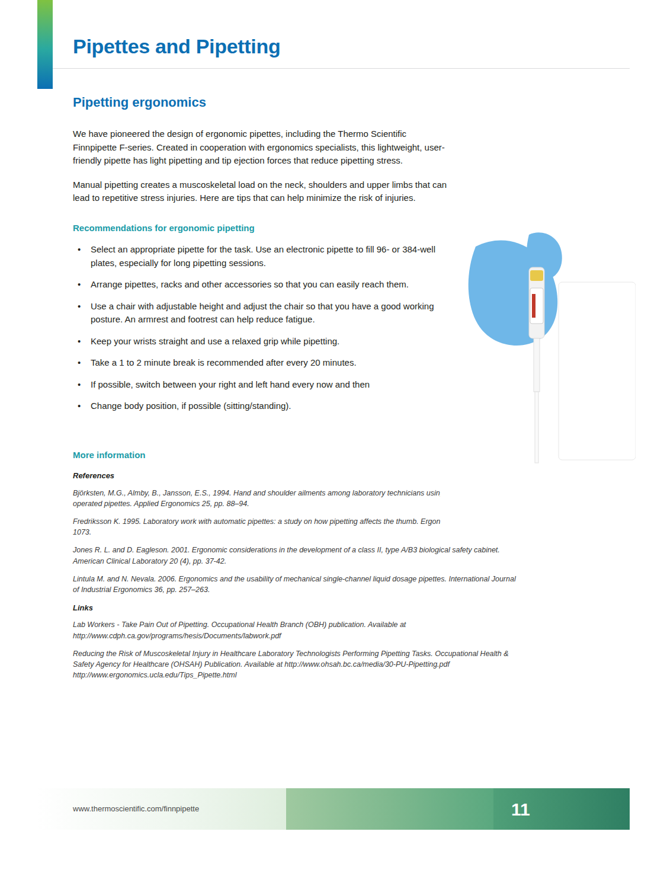Pipettes and Pipetting
Pipetting ergonomics
We have pioneered the design of ergonomic pipettes, including the Thermo Scientific Finnpipette F-series. Created in cooperation with ergonomics specialists, this lightweight, user-friendly pipette has light pipetting and tip ejection forces that reduce pipetting stress.
Manual pipetting creates a muscoskeletal load on the neck, shoulders and upper limbs that can lead to repetitive stress injuries. Here are tips that can help minimize the risk of injuries.
Recommendations for ergonomic pipetting
Select an appropriate pipette for the task. Use an electronic pipette to fill 96- or 384-well plates, especially for long pipetting sessions.
Arrange pipettes, racks and other accessories so that you can easily reach them.
Use a chair with adjustable height and adjust the chair so that you have a good working posture. An armrest and footrest can help reduce fatigue.
Keep your wrists straight and use a relaxed grip while pipetting.
Take a 1 to 2 minute break is recommended after every 20 minutes.
If possible, switch between your right and left hand every now and then
Change body position, if possible (sitting/standing).
More information
References
Björksten, M.G., Almby, B., Jansson, E.S., 1994. Hand and shoulder ailments among laboratory technicians using modern plunger-operated pipettes. Applied Ergonomics 25, pp. 88–94.
Fredriksson K. 1995. Laboratory work with automatic pipettes: a study on how pipetting affects the thumb. Ergonomics 38, pp. 1067-1073.
Jones R. L. and D. Eagleson. 2001. Ergonomic considerations in the development of a class II, type A/B3 biological safety cabinet. American Clinical Laboratory 20 (4), pp. 37-42.
Lintula M. and N. Nevala. 2006. Ergonomics and the usability of mechanical single-channel liquid dosage pipettes. International Journal of Industrial Ergonomics 36, pp. 257–263.
Links
Lab Workers - Take Pain Out of Pipetting. Occupational Health Branch (OBH) publication. Available at http://www.cdph.ca.gov/programs/hesis/Documents/labwork.pdf
Reducing the Risk of Muscoskeletal Injury in Healthcare Laboratory Technologists Performing Pipetting Tasks. Occupational Health & Safety Agency for Healthcare (OHSAH) Publication. Available at http://www.ohsah.bc.ca/media/30-PU-Pipetting.pdf http://www.ergonomics.ucla.edu/Tips_Pipette.html
www.thermoscientific.com/finnpipette
11